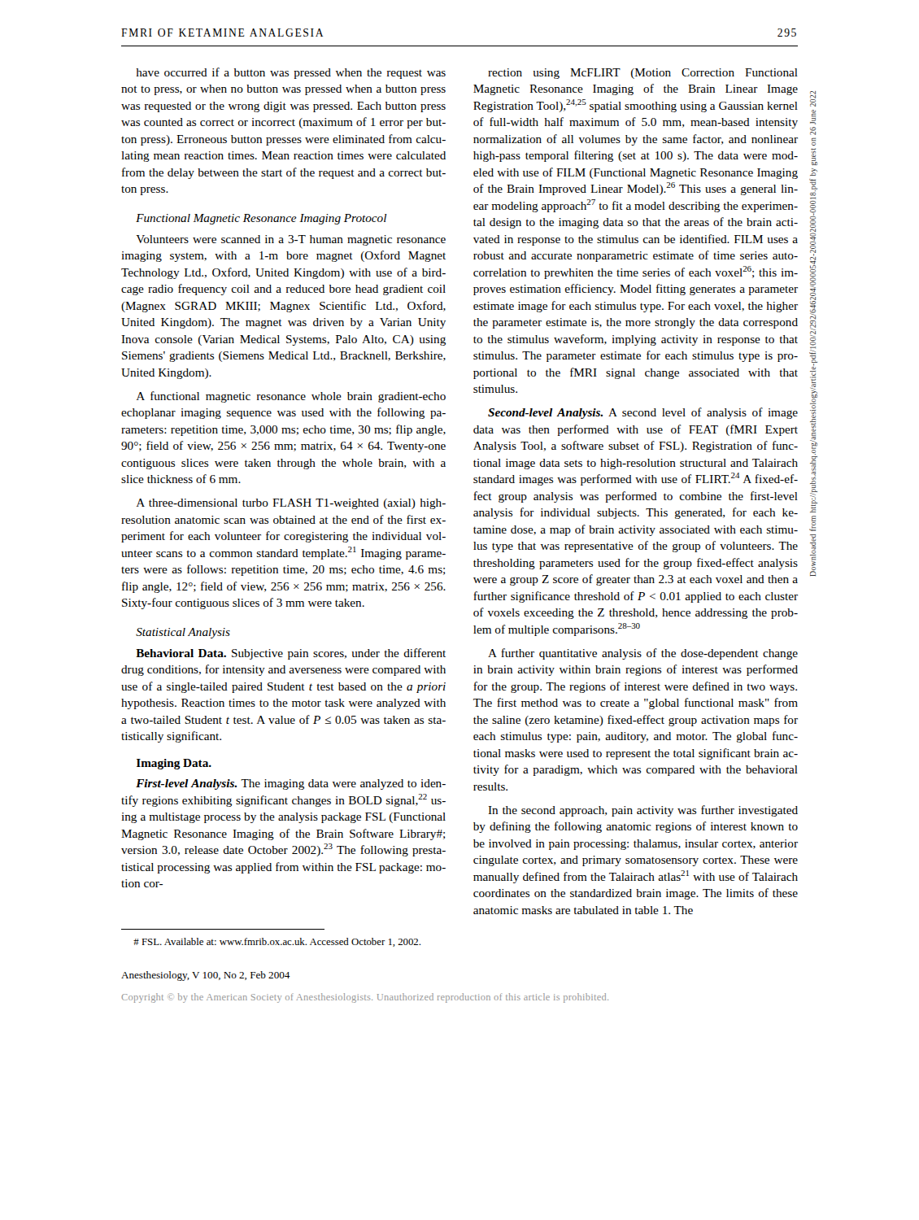fMRI of Ketamine Analgesia 295
Downloaded from http://pubs.asahq.org/anesthesiology/article-pdf/100/2/292/646204/0000542-200402000-00018.pdf by guest on 26 June 2022
have occurred if a button was pressed when the request was not to press, or when no button was pressed when a button press was requested or the wrong digit was pressed. Each button press was counted as correct or incorrect (maximum of 1 error per button press). Erroneous button presses were eliminated from calculating mean reaction times. Mean reaction times were calculated from the delay between the start of the request and a correct button press.
Functional Magnetic Resonance Imaging Protocol
Volunteers were scanned in a 3-T human magnetic resonance imaging system, with a 1-m bore magnet (Oxford Magnet Technology Ltd., Oxford, United Kingdom) with use of a birdcage radio frequency coil and a reduced bore head gradient coil (Magnex SGRAD MKIII; Magnex Scientific Ltd., Oxford, United Kingdom). The magnet was driven by a Varian Unity Inova console (Varian Medical Systems, Palo Alto, CA) using Siemens' gradients (Siemens Medical Ltd., Bracknell, Berkshire, United Kingdom).
A functional magnetic resonance whole brain gradient-echo echoplanar imaging sequence was used with the following parameters: repetition time, 3,000 ms; echo time, 30 ms; flip angle, 90°; field of view, 256 × 256 mm; matrix, 64 × 64. Twenty-one contiguous slices were taken through the whole brain, with a slice thickness of 6 mm.
A three-dimensional turbo FLASH T1-weighted (axial) high-resolution anatomic scan was obtained at the end of the first experiment for each volunteer for coregistering the individual volunteer scans to a common standard template.21 Imaging parameters were as follows: repetition time, 20 ms; echo time, 4.6 ms; flip angle, 12°; field of view, 256 × 256 mm; matrix, 256 × 256. Sixty-four contiguous slices of 3 mm were taken.
Statistical Analysis
Behavioral Data. Subjective pain scores, under the different drug conditions, for intensity and averseness were compared with use of a single-tailed paired Student t test based on the a priori hypothesis. Reaction times to the motor task were analyzed with a two-tailed Student t test. A value of P ≤ 0.05 was taken as statistically significant.
Imaging Data.
First-level Analysis. The imaging data were analyzed to identify regions exhibiting significant changes in BOLD signal,22 using a multistage process by the analysis package FSL (Functional Magnetic Resonance Imaging of the Brain Software Library#; version 3.0, release date October 2002).23 The following prestatistical processing was applied from within the FSL package: motion cor-
rection using McFLIRT (Motion Correction Functional Magnetic Resonance Imaging of the Brain Linear Image Registration Tool),24,25 spatial smoothing using a Gaussian kernel of full-width half maximum of 5.0 mm, mean-based intensity normalization of all volumes by the same factor, and nonlinear high-pass temporal filtering (set at 100 s). The data were modeled with use of FILM (Functional Magnetic Resonance Imaging of the Brain Improved Linear Model).26 This uses a general linear modeling approach27 to fit a model describing the experimental design to the imaging data so that the areas of the brain activated in response to the stimulus can be identified. FILM uses a robust and accurate nonparametric estimate of time series autocorrelation to prewhiten the time series of each voxel26; this improves estimation efficiency. Model fitting generates a parameter estimate image for each stimulus type. For each voxel, the higher the parameter estimate is, the more strongly the data correspond to the stimulus waveform, implying activity in response to that stimulus. The parameter estimate for each stimulus type is proportional to the fMRI signal change associated with that stimulus.
Second-level Analysis. A second level of analysis of image data was then performed with use of FEAT (fMRI Expert Analysis Tool, a software subset of FSL). Registration of functional image data sets to high-resolution structural and Talairach standard images was performed with use of FLIRT.24 A fixed-effect group analysis was performed to combine the first-level analysis for individual subjects. This generated, for each ketamine dose, a map of brain activity associated with each stimulus type that was representative of the group of volunteers. The thresholding parameters used for the group fixed-effect analysis were a group Z score of greater than 2.3 at each voxel and then a further significance threshold of P < 0.01 applied to each cluster of voxels exceeding the Z threshold, hence addressing the problem of multiple comparisons.28–30
A further quantitative analysis of the dose-dependent change in brain activity within brain regions of interest was performed for the group. The regions of interest were defined in two ways. The first method was to create a "global functional mask" from the saline (zero ketamine) fixed-effect group activation maps for each stimulus type: pain, auditory, and motor. The global functional masks were used to represent the total significant brain activity for a paradigm, which was compared with the behavioral results.
In the second approach, pain activity was further investigated by defining the following anatomic regions of interest known to be involved in pain processing: thalamus, insular cortex, anterior cingulate cortex, and primary somatosensory cortex. These were manually defined from the Talairach atlas21 with use of Talairach coordinates on the standardized brain image. The limits of these anatomic masks are tabulated in table 1. The
# FSL. Available at: www.fmrib.ox.ac.uk. Accessed October 1, 2002.
Anesthesiology, V 100, No 2, Feb 2004
Copyright © by the American Society of Anesthesiologists. Unauthorized reproduction of this article is prohibited.